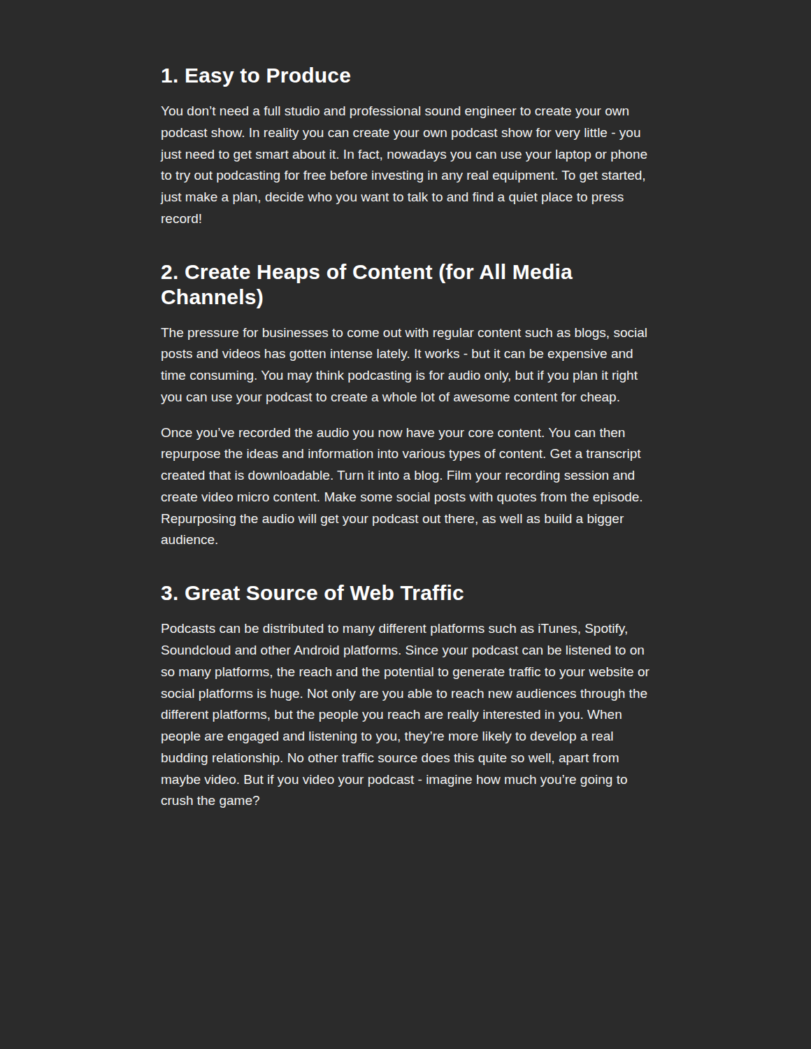1. Easy to Produce
You don’t need a full studio and professional sound engineer to create your own podcast show. In reality you can create your own podcast show for very little - you just need to get smart about it. In fact, nowadays you can use your laptop or phone to try out podcasting for free before investing in any real equipment. To get started, just make a plan, decide who you want to talk to and find a quiet place to press record!
2. Create Heaps of Content (for All Media Channels)
The pressure for businesses to come out with regular content such as blogs, social posts and videos has gotten intense lately. It works - but it can be expensive and time consuming. You may think podcasting is for audio only, but if you plan it right you can use your podcast to create a whole lot of awesome content for cheap.
Once you’ve recorded the audio you now have your core content. You can then repurpose the ideas and information into various types of content. Get a transcript created that is downloadable. Turn it into a blog. Film your recording session and create video micro content. Make some social posts with quotes from the episode. Repurposing the audio will get your podcast out there, as well as build a bigger audience.
3. Great Source of Web Traffic
Podcasts can be distributed to many different platforms such as iTunes, Spotify, Soundcloud and other Android platforms. Since your podcast can be listened to on so many platforms, the reach and the potential to generate traffic to your website or social platforms is huge. Not only are you able to reach new audiences through the different platforms, but the people you reach are really interested in you. When people are engaged and listening to you, they’re more likely to develop a real budding relationship. No other traffic source does this quite so well, apart from maybe video. But if you video your podcast - imagine how much you’re going to crush the game?